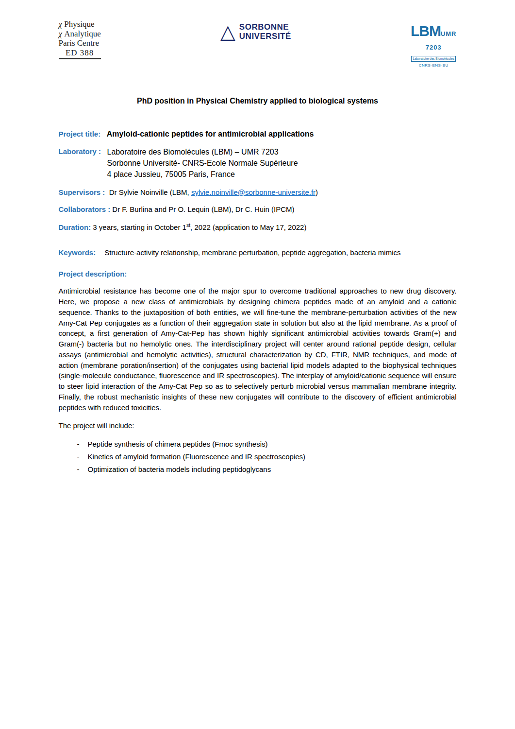χ Physique
χ Analytique
Paris Centre ED 388
△ SORBONNE
UNIVERSITÉ
LBM UMR
7203
Laboratoire des Biomolécules
CNRS-ENS-SU
PhD position in Physical Chemistry applied to biological systems
Project title: Amyloid-cationic peptides for antimicrobial applications
Laboratory :
Laboratoire des Biomolécules (LBM) – UMR 7203
Sorbonne Université- CNRS-Ecole Normale Supérieure
4 place Jussieu, 75005 Paris, France
Supervisors : Dr Sylvie Noinville (LBM, sylvie.noinville@sorbonne-universite.fr)
Collaborators : Dr F. Burlina and Pr O. Lequin (LBM), Dr C. Huin (IPCM)
Duration: 3 years, starting in October 1st, 2022 (application to May 17, 2022)
Keywords: Structure-activity relationship, membrane perturbation, peptide aggregation, bacteria mimics
Project description:
Antimicrobial resistance has become one of the major spur to overcome traditional approaches to new drug discovery. Here, we propose a new class of antimicrobials by designing chimera peptides made of an amyloid and a cationic sequence. Thanks to the juxtaposition of both entities, we will fine-tune the membrane-perturbation activities of the new Amy-Cat Pep conjugates as a function of their aggregation state in solution but also at the lipid membrane. As a proof of concept, a first generation of Amy-Cat-Pep has shown highly significant antimicrobial activities towards Gram(+) and Gram(-) bacteria but no hemolytic ones. The interdisciplinary project will center around rational peptide design, cellular assays (antimicrobial and hemolytic activities), structural characterization by CD, FTIR, NMR techniques, and mode of action (membrane poration/insertion) of the conjugates using bacterial lipid models adapted to the biophysical techniques (single-molecule conductance, fluorescence and IR spectroscopies). The interplay of amyloid/cationic sequence will ensure to steer lipid interaction of the Amy-Cat Pep so as to selectively perturb microbial versus mammalian membrane integrity. Finally, the robust mechanistic insights of these new conjugates will contribute to the discovery of efficient antimicrobial peptides with reduced toxicities.
The project will include:
Peptide synthesis of chimera peptides (Fmoc synthesis)
Kinetics of amyloid formation (Fluorescence and IR spectroscopies)
Optimization of bacteria models including peptidoglycans